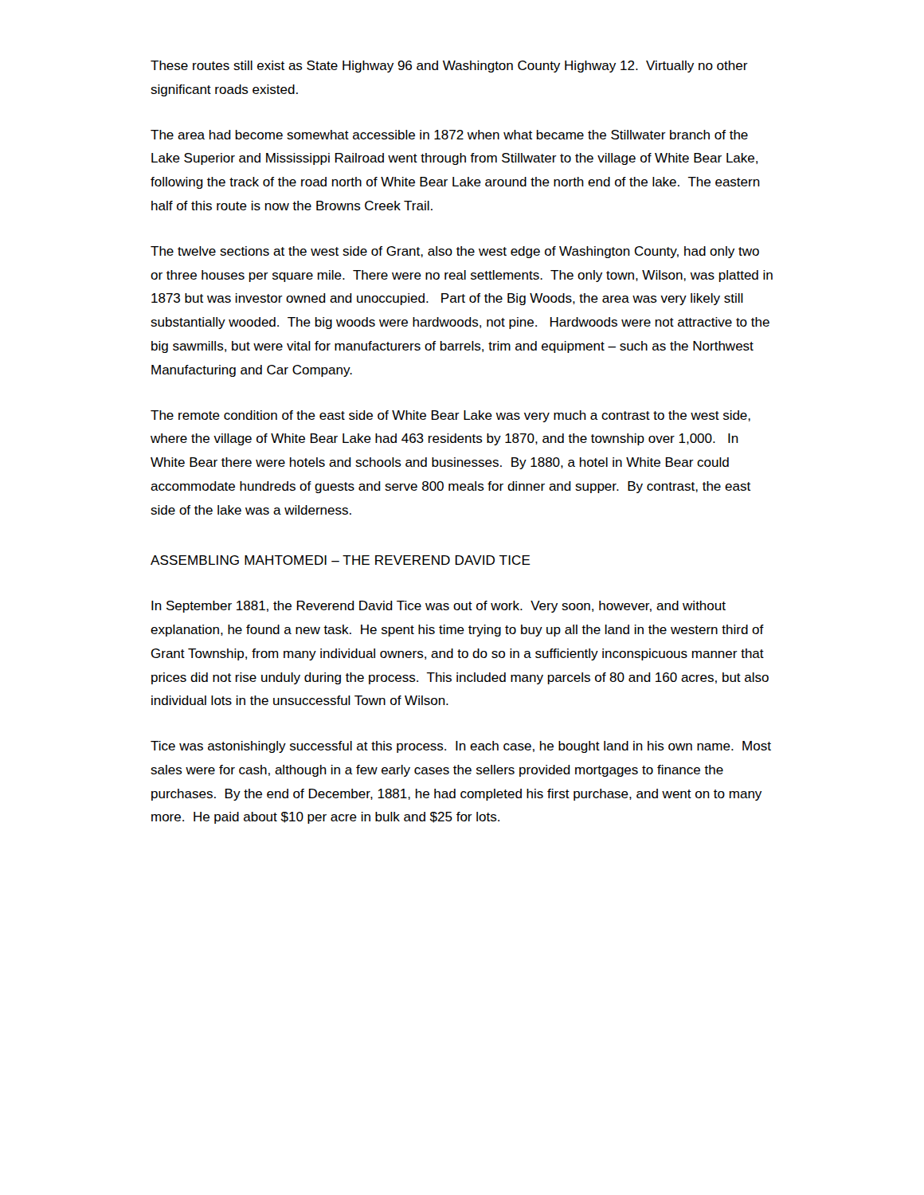These routes still exist as State Highway 96 and Washington County Highway 12. Virtually no other significant roads existed.
The area had become somewhat accessible in 1872 when what became the Stillwater branch of the Lake Superior and Mississippi Railroad went through from Stillwater to the village of White Bear Lake, following the track of the road north of White Bear Lake around the north end of the lake. The eastern half of this route is now the Browns Creek Trail.
The twelve sections at the west side of Grant, also the west edge of Washington County, had only two or three houses per square mile. There were no real settlements. The only town, Wilson, was platted in 1873 but was investor owned and unoccupied. Part of the Big Woods, the area was very likely still substantially wooded. The big woods were hardwoods, not pine. Hardwoods were not attractive to the big sawmills, but were vital for manufacturers of barrels, trim and equipment – such as the Northwest Manufacturing and Car Company.
The remote condition of the east side of White Bear Lake was very much a contrast to the west side, where the village of White Bear Lake had 463 residents by 1870, and the township over 1,000. In White Bear there were hotels and schools and businesses. By 1880, a hotel in White Bear could accommodate hundreds of guests and serve 800 meals for dinner and supper. By contrast, the east side of the lake was a wilderness.
Assembling Mahtomedi – The Reverend David Tice
In September 1881, the Reverend David Tice was out of work. Very soon, however, and without explanation, he found a new task. He spent his time trying to buy up all the land in the western third of Grant Township, from many individual owners, and to do so in a sufficiently inconspicuous manner that prices did not rise unduly during the process. This included many parcels of 80 and 160 acres, but also individual lots in the unsuccessful Town of Wilson.
Tice was astonishingly successful at this process. In each case, he bought land in his own name. Most sales were for cash, although in a few early cases the sellers provided mortgages to finance the purchases. By the end of December, 1881, he had completed his first purchase, and went on to many more. He paid about $10 per acre in bulk and $25 for lots.